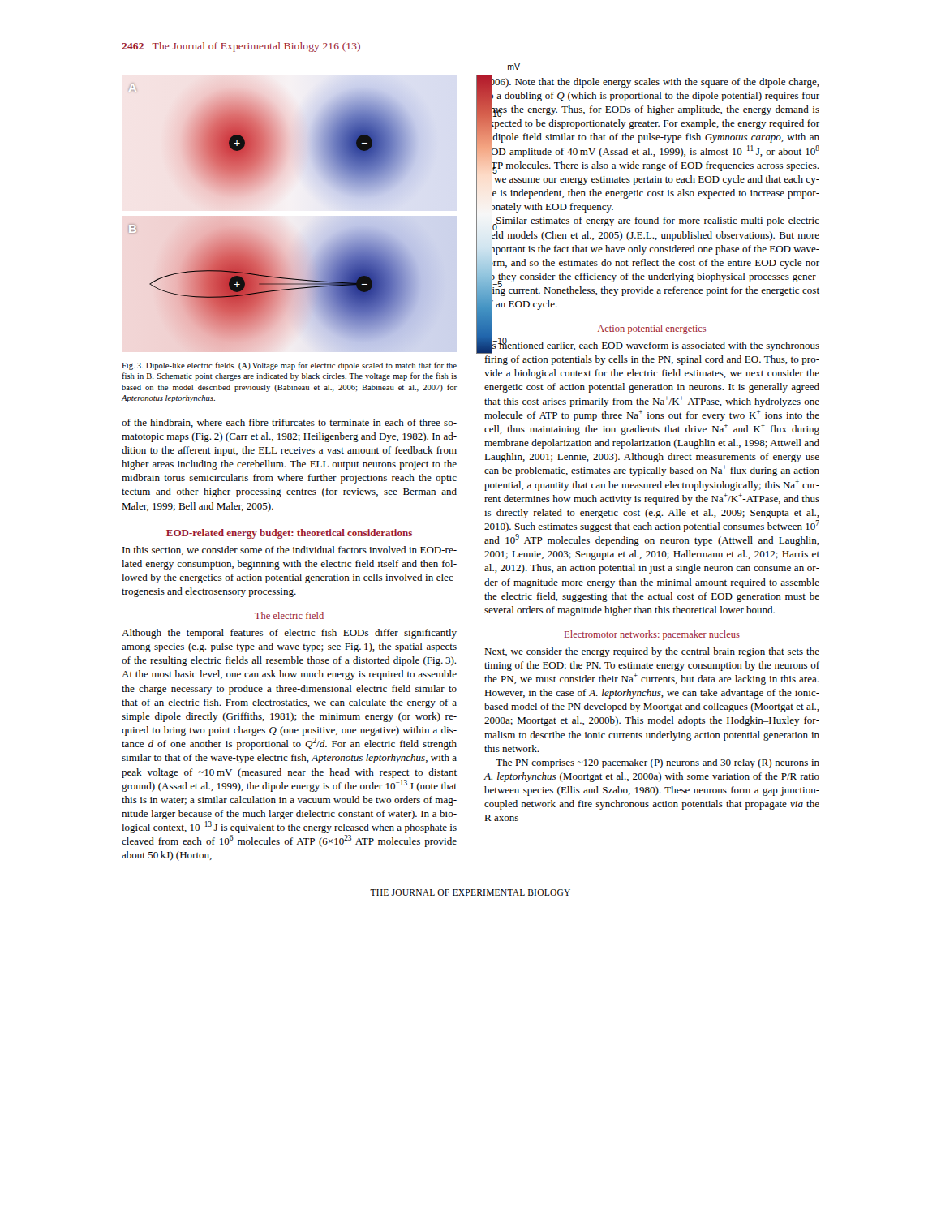2462 The Journal of Experimental Biology 216 (13)
A + −
B + −
mV
10
5
0
−5
−10
Fig. 3. Dipole-like electric fields. (A) Voltage map for electric dipole scaled to match that for the fish in B. Schematic point charges are indicated by black circles. The voltage map for the fish is based on the model described previously (Babineau et al., 2006; Babineau et al., 2007) for Apteronotus leptorhynchus.
of the hindbrain, where each fibre trifurcates to terminate in each of three somatotopic maps (Fig. 2) (Carr et al., 1982; Heiligenberg and Dye, 1982). In addition to the afferent input, the ELL receives a vast amount of feedback from higher areas including the cerebellum. The ELL output neurons project to the midbrain torus semicircularis from where further projections reach the optic tectum and other higher processing centres (for reviews, see Berman and Maler, 1999; Bell and Maler, 2005).
EOD-related energy budget: theoretical considerations
In this section, we consider some of the individual factors involved in EOD-related energy consumption, beginning with the electric field itself and then followed by the energetics of action potential generation in cells involved in electrogenesis and electrosensory processing.
The electric field
Although the temporal features of electric fish EODs differ significantly among species (e.g. pulse-type and wave-type; see Fig. 1), the spatial aspects of the resulting electric fields all resemble those of a distorted dipole (Fig. 3). At the most basic level, one can ask how much energy is required to assemble the charge necessary to produce a three-dimensional electric field similar to that of an electric fish. From electrostatics, we can calculate the energy of a simple dipole directly (Griffiths, 1981); the minimum energy (or work) required to bring two point charges Q (one positive, one negative) within a distance d of one another is proportional to Q2/d. For an electric field strength similar to that of the wave-type electric fish, Apteronotus leptorhynchus, with a peak voltage of ~10 mV (measured near the head with respect to distant ground) (Assad et al., 1999), the dipole energy is of the order 10−13 J (note that this is in water; a similar calculation in a vacuum would be two orders of magnitude larger because of the much larger dielectric constant of water). In a biological context, 10−13 J is equivalent to the energy released when a phosphate is cleaved from each of 106 molecules of ATP (6×1023 ATP molecules provide about 50 kJ) (Horton,
2006). Note that the dipole energy scales with the square of the dipole charge, so a doubling of Q (which is proportional to the dipole potential) requires four times the energy. Thus, for EODs of higher amplitude, the energy demand is expected to be disproportionately greater. For example, the energy required for a dipole field similar to that of the pulse-type fish Gymnotus carapo, with an EOD amplitude of 40 mV (Assad et al., 1999), is almost 10−11 J, or about 108 ATP molecules. There is also a wide range of EOD frequencies across species. If we assume our energy estimates pertain to each EOD cycle and that each cycle is independent, then the energetic cost is also expected to increase proportionately with EOD frequency.
Similar estimates of energy are found for more realistic multi-pole electric field models (Chen et al., 2005) (J.E.L., unpublished observations). But more important is the fact that we have only considered one phase of the EOD waveform, and so the estimates do not reflect the cost of the entire EOD cycle nor do they consider the efficiency of the underlying biophysical processes generating current. Nonetheless, they provide a reference point for the energetic cost of an EOD cycle.
Action potential energetics
As mentioned earlier, each EOD waveform is associated with the synchronous firing of action potentials by cells in the PN, spinal cord and EO. Thus, to provide a biological context for the electric field estimates, we next consider the energetic cost of action potential generation in neurons. It is generally agreed that this cost arises primarily from the Na+/K+-ATPase, which hydrolyzes one molecule of ATP to pump three Na+ ions out for every two K+ ions into the cell, thus maintaining the ion gradients that drive Na+ and K+ flux during membrane depolarization and repolarization (Laughlin et al., 1998; Attwell and Laughlin, 2001; Lennie, 2003). Although direct measurements of energy use can be problematic, estimates are typically based on Na+ flux during an action potential, a quantity that can be measured electrophysiologically; this Na+ current determines how much activity is required by the Na+/K+-ATPase, and thus is directly related to energetic cost (e.g. Alle et al., 2009; Sengupta et al., 2010). Such estimates suggest that each action potential consumes between 107 and 109 ATP molecules depending on neuron type (Attwell and Laughlin, 2001; Lennie, 2003; Sengupta et al., 2010; Hallermann et al., 2012; Harris et al., 2012). Thus, an action potential in just a single neuron can consume an order of magnitude more energy than the minimal amount required to assemble the electric field, suggesting that the actual cost of EOD generation must be several orders of magnitude higher than this theoretical lower bound.
Electromotor networks: pacemaker nucleus
Next, we consider the energy required by the central brain region that sets the timing of the EOD: the PN. To estimate energy consumption by the neurons of the PN, we must consider their Na+ currents, but data are lacking in this area. However, in the case of A. leptorhynchus, we can take advantage of the ionic-based model of the PN developed by Moortgat and colleagues (Moortgat et al., 2000a; Moortgat et al., 2000b). This model adopts the Hodgkin–Huxley formalism to describe the ionic currents underlying action potential generation in this network.
The PN comprises ~120 pacemaker (P) neurons and 30 relay (R) neurons in A. leptorhynchus (Moortgat et al., 2000a) with some variation of the P/R ratio between species (Ellis and Szabo, 1980). These neurons form a gap junction-coupled network and fire synchronous action potentials that propagate via the R axons
THE JOURNAL OF EXPERIMENTAL BIOLOGY